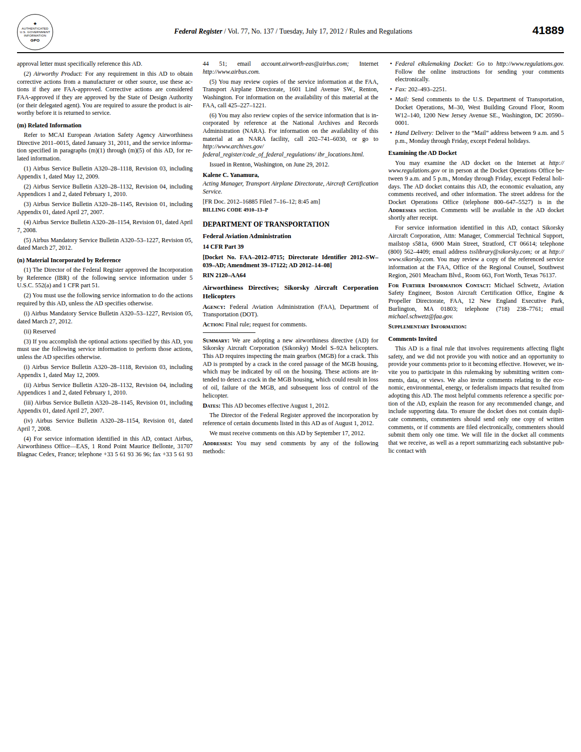★
AUTHENTICATED
U.S. GOVERNMENT
INFORMATION
GPO
Federal Register / Vol. 77, No. 137 / Tuesday, July 17, 2012 / Rules and Regulations
41889
approval letter must specifically reference this AD.
(2) Airworthy Product: For any requirement in this AD to obtain corrective actions from a manufacturer or other source, use these actions if they are FAA-approved. Corrective actions are considered FAA-approved if they are approved by the State of Design Authority (or their delegated agent). You are required to assure the product is airworthy before it is returned to service.
(m) Related Information
Refer to MCAI European Aviation Safety Agency Airworthiness Directive 2011–0015, dated January 31, 2011, and the service information specified in paragraphs (m)(1) through (m)(5) of this AD, for related information.
(1) Airbus Service Bulletin A320–28–1118, Revision 03, including Appendix 1, dated May 12, 2009.
(2) Airbus Service Bulletin A320–28–1132, Revision 04, including Appendices 1 and 2, dated February 1, 2010.
(3) Airbus Service Bulletin A320–28–1145, Revision 01, including Appendix 01, dated April 27, 2007.
(4) Airbus Service Bulletin A320–28–1154, Revision 01, dated April 7, 2008.
(5) Airbus Mandatory Service Bulletin A320–53–1227, Revision 05, dated March 27, 2012.
(n) Material Incorporated by Reference
(1) The Director of the Federal Register approved the Incorporation by Reference (IBR) of the following service information under 5 U.S.C. 552(a) and 1 CFR part 51.
(2) You must use the following service information to do the actions required by this AD, unless the AD specifies otherwise.
(i) Airbus Mandatory Service Bulletin A320–53–1227, Revision 05, dated March 27, 2012.
(ii) Reserved
(3) If you accomplish the optional actions specified by this AD, you must use the following service information to perform those actions, unless the AD specifies otherwise.
(i) Airbus Service Bulletin A320–28–1118, Revision 03, including Appendix 1, dated May 12, 2009.
(ii) Airbus Service Bulletin A320–28–1132, Revision 04, including Appendices 1 and 2, dated February 1, 2010.
(iii) Airbus Service Bulletin A320–28–1145, Revision 01, including Appendix 01, dated April 27, 2007.
(iv) Airbus Service Bulletin A320–28–1154, Revision 01, dated April 7, 2008.
(4) For service information identified in this AD, contact Airbus, Airworthiness Office—EAS, 1 Rond Point Maurice Bellonte, 31707 Blagnac Cedex, France; telephone +33 5 61 93 36 96; fax +33 5 61 93 44 51; email account.airworth-eas@airbus.com; Internet http://www.airbus.com.
(5) You may review copies of the service information at the FAA, Transport Airplane Directorate, 1601 Lind Avenue SW., Renton, Washington. For information on the availability of this material at the FAA, call 425–227–1221.
(6) You may also review copies of the service information that is incorporated by reference at the National Archives and Records Administration (NARA). For information on the availability of this material at an NARA facility, call 202–741–6030, or go to http://www.archives.gov/ federal_register/code_of_federal_regulations/ ibr_locations.html.
Issued in Renton, Washington, on June 29, 2012.
Kalene C. Yanamura,
Acting Manager, Transport Airplane Directorate, Aircraft Certification Service.
[FR Doc. 2012–16885 Filed 7–16–12; 8:45 am]
BILLING CODE 4910–13–P
DEPARTMENT OF TRANSPORTATION
Federal Aviation Administration
14 CFR Part 39
[Docket No. FAA–2012–0715; Directorate Identifier 2012–SW–039–AD; Amendment 39–17122; AD 2012–14–08]
RIN 2120–AA64
Airworthiness Directives; Sikorsky Aircraft Corporation Helicopters
Agency: Federal Aviation Administration (FAA), Department of Transportation (DOT).
Action: Final rule; request for comments.
Summary: We are adopting a new airworthiness directive (AD) for Sikorsky Aircraft Corporation (Sikorsky) Model S–92A helicopters. This AD requires inspecting the main gearbox (MGB) for a crack. This AD is prompted by a crack in the cored passage of the MGB housing, which may be indicated by oil on the housing. These actions are intended to detect a crack in the MGB housing, which could result in loss of oil, failure of the MGB, and subsequent loss of control of the helicopter.
Dates: This AD becomes effective August 1, 2012.
The Director of the Federal Register approved the incorporation by reference of certain documents listed in this AD as of August 1, 2012.
We must receive comments on this AD by September 17, 2012.
Addresses: You may send comments by any of the following methods:
Federal eRulemaking Docket: Go to http://www.regulations.gov. Follow the online instructions for sending your comments electronically.
Fax: 202–493–2251.
Mail: Send comments to the U.S. Department of Transportation, Docket Operations, M–30, West Building Ground Floor, Room W12–140, 1200 New Jersey Avenue SE., Washington, DC 20590–0001.
Hand Delivery: Deliver to the “Mail” address between 9 a.m. and 5 p.m., Monday through Friday, except Federal holidays.
Examining the AD Docket
You may examine the AD docket on the Internet at http:// www.regulations.gov or in person at the Docket Operations Office between 9 a.m. and 5 p.m., Monday through Friday, except Federal holidays. The AD docket contains this AD, the economic evaluation, any comments received, and other information. The street address for the Docket Operations Office (telephone 800–647–5527) is in the Addresses section. Comments will be available in the AD docket shortly after receipt.
For service information identified in this AD, contact Sikorsky Aircraft Corporation, Attn: Manager, Commercial Technical Support, mailstop s581a, 6900 Main Street, Stratford, CT 06614; telephone (800) 562–4409; email address tsslibrary@sikorsky.com; or at http:// www.sikorsky.com. You may review a copy of the referenced service information at the FAA, Office of the Regional Counsel, Southwest Region, 2601 Meacham Blvd., Room 663, Fort Worth, Texas 76137.
For Further Information Contact: Michael Schwetz, Aviation Safety Engineer, Boston Aircraft Certification Office, Engine & Propeller Directorate, FAA, 12 New England Executive Park, Burlington, MA 01803; telephone (718) 238–7761; email michael.schwetz@faa.gov.
Supplementary Information:
Comments Invited
This AD is a final rule that involves requirements affecting flight safety, and we did not provide you with notice and an opportunity to provide your comments prior to it becoming effective. However, we invite you to participate in this rulemaking by submitting written comments, data, or views. We also invite comments relating to the economic, environmental, energy, or federalism impacts that resulted from adopting this AD. The most helpful comments reference a specific portion of the AD, explain the reason for any recommended change, and include supporting data. To ensure the docket does not contain duplicate comments, commenters should send only one copy of written comments, or if comments are filed electronically, commenters should submit them only one time. We will file in the docket all comments that we receive, as well as a report summarizing each substantive public contact with